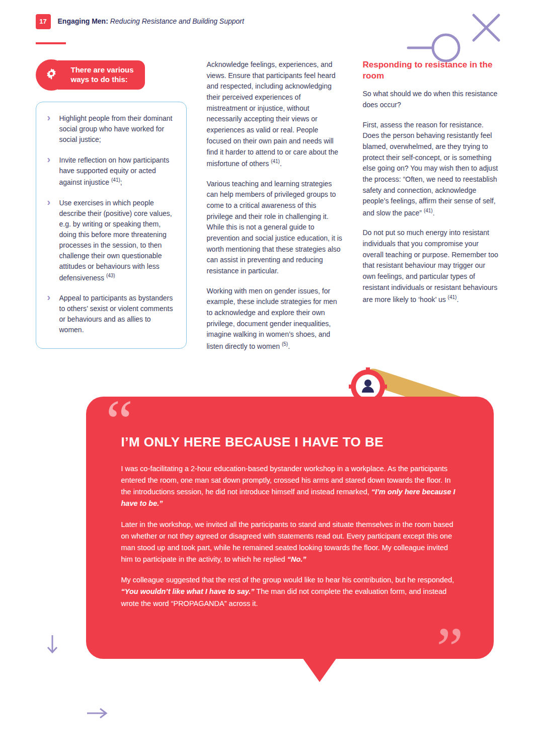17
Engaging Men: Reducing Resistance and Building Support
There are various
ways to do this:
Highlight people from their dominant social group who have worked for social justice;
Invite reflection on how participants have supported equity or acted against injustice (41);
Use exercises in which people describe their (positive) core values, e.g. by writing or speaking them, doing this before more threatening processes in the session, to then challenge their own questionable attitudes or behaviours with less defensiveness (43)
Appeal to participants as bystanders to others’ sexist or violent comments or behaviours and as allies to women.
Acknowledge feelings, experiences, and views. Ensure that participants feel heard and respected, including acknowledging their perceived experiences of mistreatment or injustice, without necessarily accepting their views or experiences as valid or real. People focused on their own pain and needs will find it harder to attend to or care about the misfortune of others (41).
Various teaching and learning strategies can help members of privileged groups to come to a critical awareness of this privilege and their role in challenging it. While this is not a general guide to prevention and social justice education, it is worth mentioning that these strategies also can assist in preventing and reducing resistance in particular.
Working with men on gender issues, for example, these include strategies for men to acknowledge and explore their own privilege, document gender inequalities, imagine walking in women’s shoes, and listen directly to women (5).
Responding to resistance in the room
So what should we do when this resistance does occur?
First, assess the reason for resistance. Does the person behaving resistantly feel blamed, overwhelmed, are they trying to protect their self-concept, or is something else going on? You may wish then to adjust the process: “Often, we need to reestablish safety and connection, acknowledge people’s feelings, affirm their sense of self, and slow the pace” (41).
Do not put so much energy into resistant individuals that you compromise your overall teaching or purpose. Remember too that resistant behaviour may trigger our own feelings, and particular types of resistant individuals or resistant behaviours are more likely to ‘hook’ us (41).
“
I’m only here because I have to be
I was co-facilitating a 2-hour education-based bystander workshop in a workplace. As the participants entered the room, one man sat down promptly, crossed his arms and stared down towards the floor. In the introductions session, he did not introduce himself and instead remarked, “I’m only here because I have to be.”
Later in the workshop, we invited all the participants to stand and situate themselves in the room based on whether or not they agreed or disagreed with statements read out. Every participant except this one man stood up and took part, while he remained seated looking towards the floor. My colleague invited him to participate in the activity, to which he replied “No.”
My colleague suggested that the rest of the group would like to hear his contribution, but he responded, “You wouldn’t like what I have to say.” The man did not complete the evaluation form, and instead wrote the word “PROPAGANDA” across it.
”